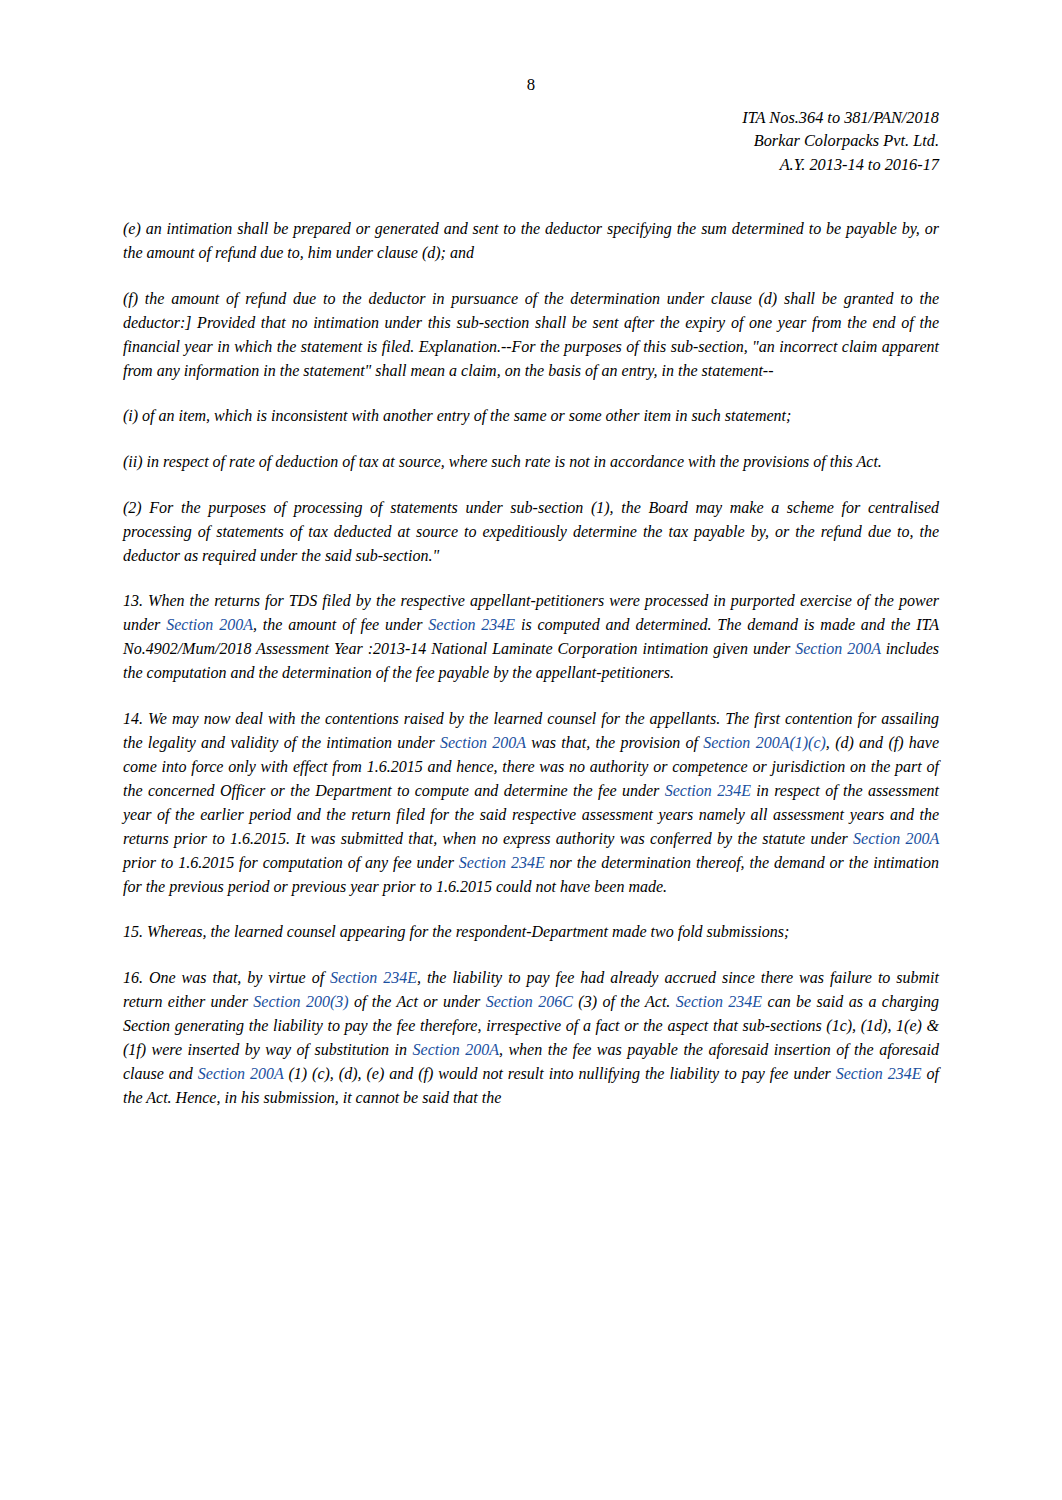8
ITA Nos.364 to 381/PAN/2018
Borkar Colorpacks Pvt. Ltd.
A.Y. 2013-14 to 2016-17
(e) an intimation shall be prepared or generated and sent to the deductor specifying the sum determined to be payable by, or the amount of refund due to, him under clause (d); and
(f) the amount of refund due to the deductor in pursuance of the determination under clause (d) shall be granted to the deductor:] Provided that no intimation under this sub-section shall be sent after the expiry of one year from the end of the financial year in which the statement is filed. Explanation.--For the purposes of this sub-section, "an incorrect claim apparent from any information in the statement" shall mean a claim, on the basis of an entry, in the statement--
(i) of an item, which is inconsistent with another entry of the same or some other item in such statement;
(ii) in respect of rate of deduction of tax at source, where such rate is not in accordance with the provisions of this Act.
(2) For the purposes of processing of statements under sub-section (1), the Board may make a scheme for centralised processing of statements of tax deducted at source to expeditiously determine the tax payable by, or the refund due to, the deductor as required under the said sub-section."
13. When the returns for TDS filed by the respective appellant-petitioners were processed in purported exercise of the power under Section 200A, the amount of fee under Section 234E is computed and determined. The demand is made and the ITA No.4902/Mum/2018 Assessment Year :2013-14 National Laminate Corporation intimation given under Section 200A includes the computation and the determination of the fee payable by the appellant-petitioners.
14. We may now deal with the contentions raised by the learned counsel for the appellants. The first contention for assailing the legality and validity of the intimation under Section 200A was that, the provision of Section 200A(1)(c), (d) and (f) have come into force only with effect from 1.6.2015 and hence, there was no authority or competence or jurisdiction on the part of the concerned Officer or the Department to compute and determine the fee under Section 234E in respect of the assessment year of the earlier period and the return filed for the said respective assessment years namely all assessment years and the returns prior to 1.6.2015. It was submitted that, when no express authority was conferred by the statute under Section 200A prior to 1.6.2015 for computation of any fee under Section 234E nor the determination thereof, the demand or the intimation for the previous period or previous year prior to 1.6.2015 could not have been made.
15. Whereas, the learned counsel appearing for the respondent-Department made two fold submissions;
16. One was that, by virtue of Section 234E, the liability to pay fee had already accrued since there was failure to submit return either under Section 200(3) of the Act or under Section 206C (3) of the Act. Section 234E can be said as a charging Section generating the liability to pay the fee therefore, irrespective of a fact or the aspect that sub-sections (1c), (1d), 1(e) & (1f) were inserted by way of substitution in Section 200A, when the fee was payable the aforesaid insertion of the aforesaid clause and Section 200A (1) (c), (d), (e) and (f) would not result into nullifying the liability to pay fee under Section 234E of the Act. Hence, in his submission, it cannot be said that the